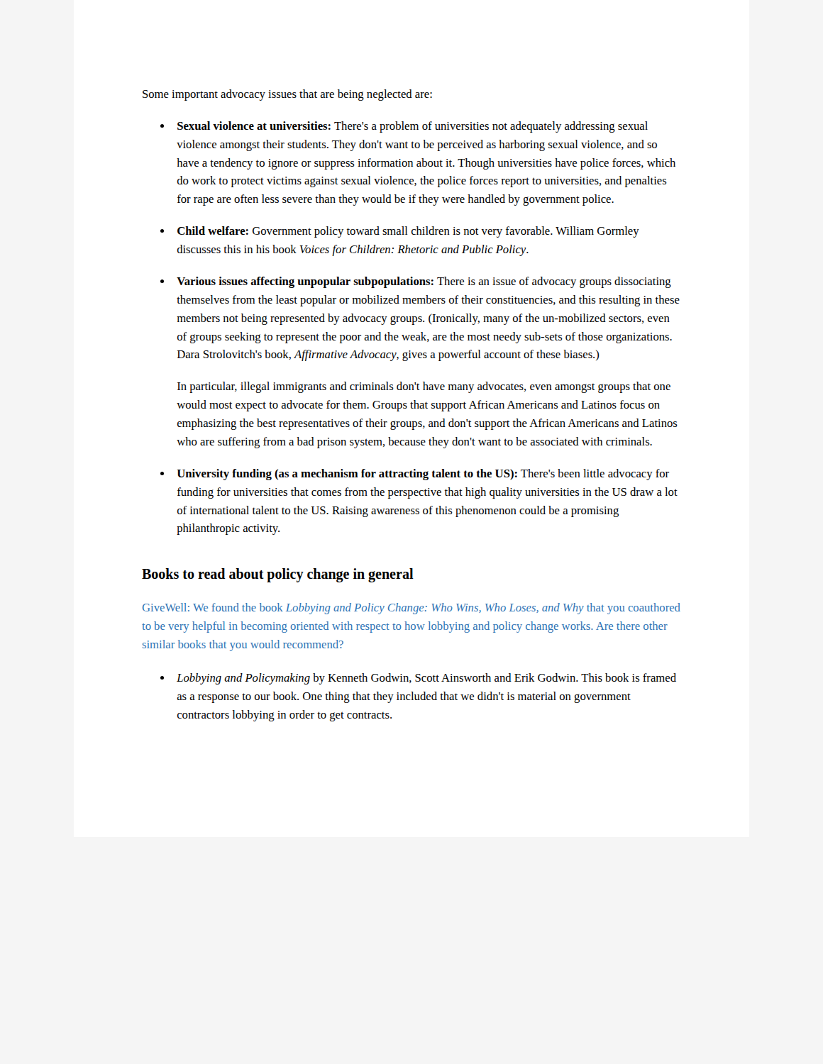Some important advocacy issues that are being neglected are:
Sexual violence at universities: There's a problem of universities not adequately addressing sexual violence amongst their students. They don't want to be perceived as harboring sexual violence, and so have a tendency to ignore or suppress information about it. Though universities have police forces, which do work to protect victims against sexual violence, the police forces report to universities, and penalties for rape are often less severe than they would be if they were handled by government police.
Child welfare: Government policy toward small children is not very favorable. William Gormley discusses this in his book Voices for Children: Rhetoric and Public Policy.
Various issues affecting unpopular subpopulations: There is an issue of advocacy groups dissociating themselves from the least popular or mobilized members of their constituencies, and this resulting in these members not being represented by advocacy groups. (Ironically, many of the un-mobilized sectors, even of groups seeking to represent the poor and the weak, are the most needy sub-sets of those organizations. Dara Strolovitch's book, Affirmative Advocacy, gives a powerful account of these biases.)
In particular, illegal immigrants and criminals don't have many advocates, even amongst groups that one would most expect to advocate for them. Groups that support African Americans and Latinos focus on emphasizing the best representatives of their groups, and don't support the African Americans and Latinos who are suffering from a bad prison system, because they don't want to be associated with criminals.
University funding (as a mechanism for attracting talent to the US): There's been little advocacy for funding for universities that comes from the perspective that high quality universities in the US draw a lot of international talent to the US. Raising awareness of this phenomenon could be a promising philanthropic activity.
Books to read about policy change in general
GiveWell: We found the book Lobbying and Policy Change: Who Wins, Who Loses, and Why that you coauthored to be very helpful in becoming oriented with respect to how lobbying and policy change works. Are there other similar books that you would recommend?
Lobbying and Policymaking by Kenneth Godwin, Scott Ainsworth and Erik Godwin. This book is framed as a response to our book. One thing that they included that we didn't is material on government contractors lobbying in order to get contracts.